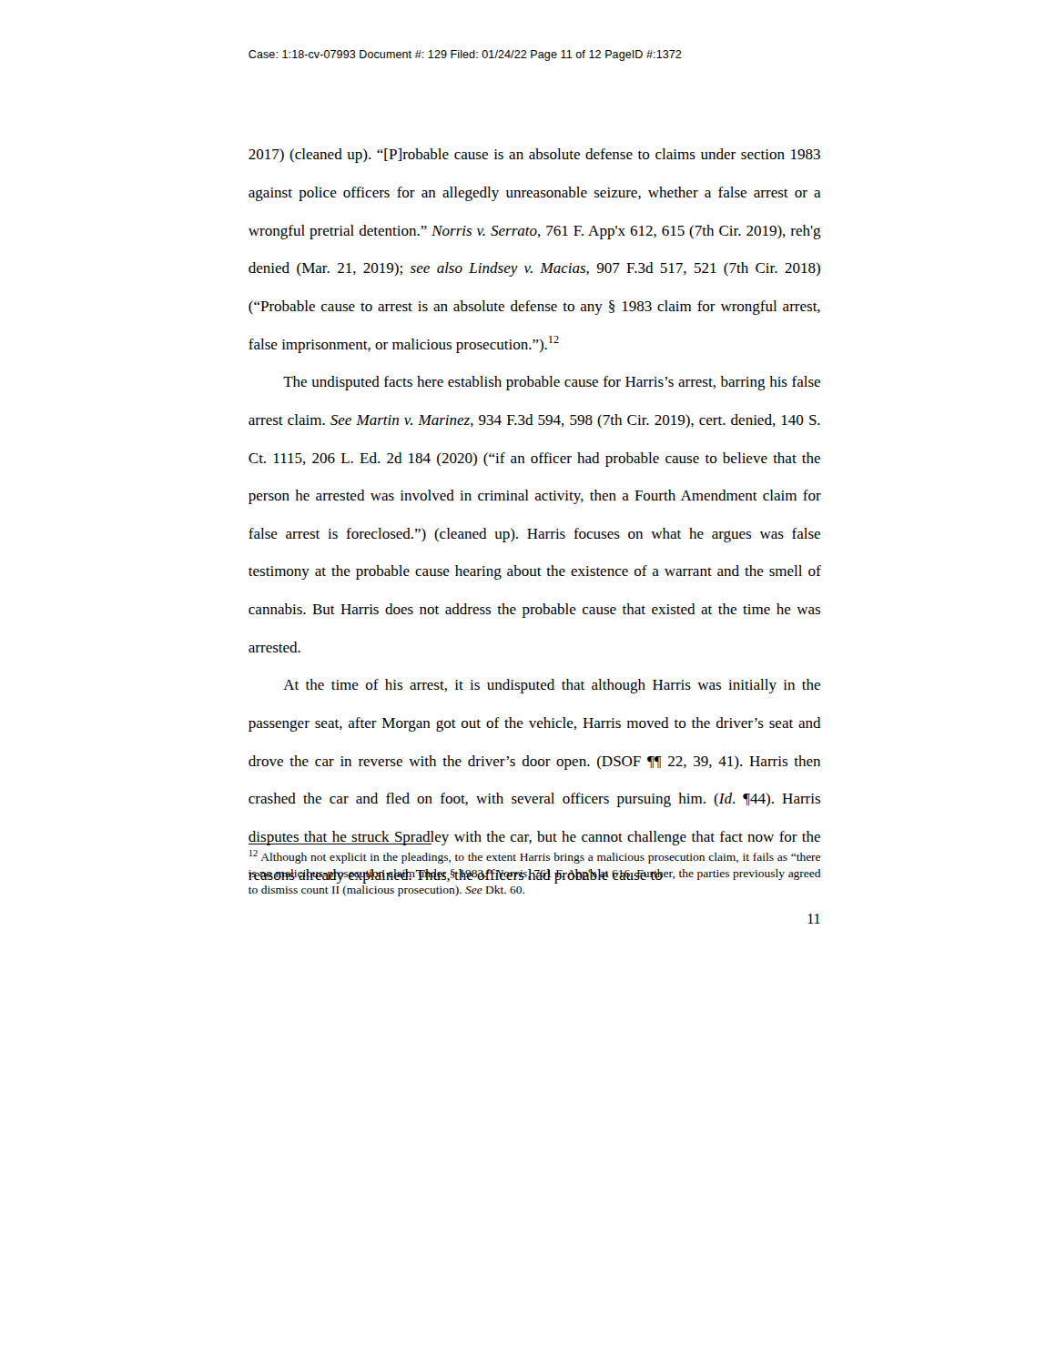Case: 1:18-cv-07993 Document #: 129 Filed: 01/24/22 Page 11 of 12 PageID #:1372
2017) (cleaned up). “[P]robable cause is an absolute defense to claims under section 1983 against police officers for an allegedly unreasonable seizure, whether a false arrest or a wrongful pretrial detention.” Norris v. Serrato, 761 F. App'x 612, 615 (7th Cir. 2019), reh'g denied (Mar. 21, 2019); see also Lindsey v. Macias, 907 F.3d 517, 521 (7th Cir. 2018) (“Probable cause to arrest is an absolute defense to any § 1983 claim for wrongful arrest, false imprisonment, or malicious prosecution.”).12
The undisputed facts here establish probable cause for Harris’s arrest, barring his false arrest claim. See Martin v. Marinez, 934 F.3d 594, 598 (7th Cir. 2019), cert. denied, 140 S. Ct. 1115, 206 L. Ed. 2d 184 (2020) (“if an officer had probable cause to believe that the person he arrested was involved in criminal activity, then a Fourth Amendment claim for false arrest is foreclosed.”) (cleaned up). Harris focuses on what he argues was false testimony at the probable cause hearing about the existence of a warrant and the smell of cannabis. But Harris does not address the probable cause that existed at the time he was arrested.
At the time of his arrest, it is undisputed that although Harris was initially in the passenger seat, after Morgan got out of the vehicle, Harris moved to the driver’s seat and drove the car in reverse with the driver’s door open. (DSOF ¶¶ 22, 39, 41). Harris then crashed the car and fled on foot, with several officers pursuing him. (Id. ¶44). Harris disputes that he struck Spradley with the car, but he cannot challenge that fact now for the reasons already explained. Thus, the officers had probable cause to
12 Although not explicit in the pleadings, to the extent Harris brings a malicious prosecution claim, it fails as “there is no malicious-prosecution claim under § 1983.” Norris, 761 F. App'x at 616. Further, the parties previously agreed to dismiss count II (malicious prosecution). See Dkt. 60.
11